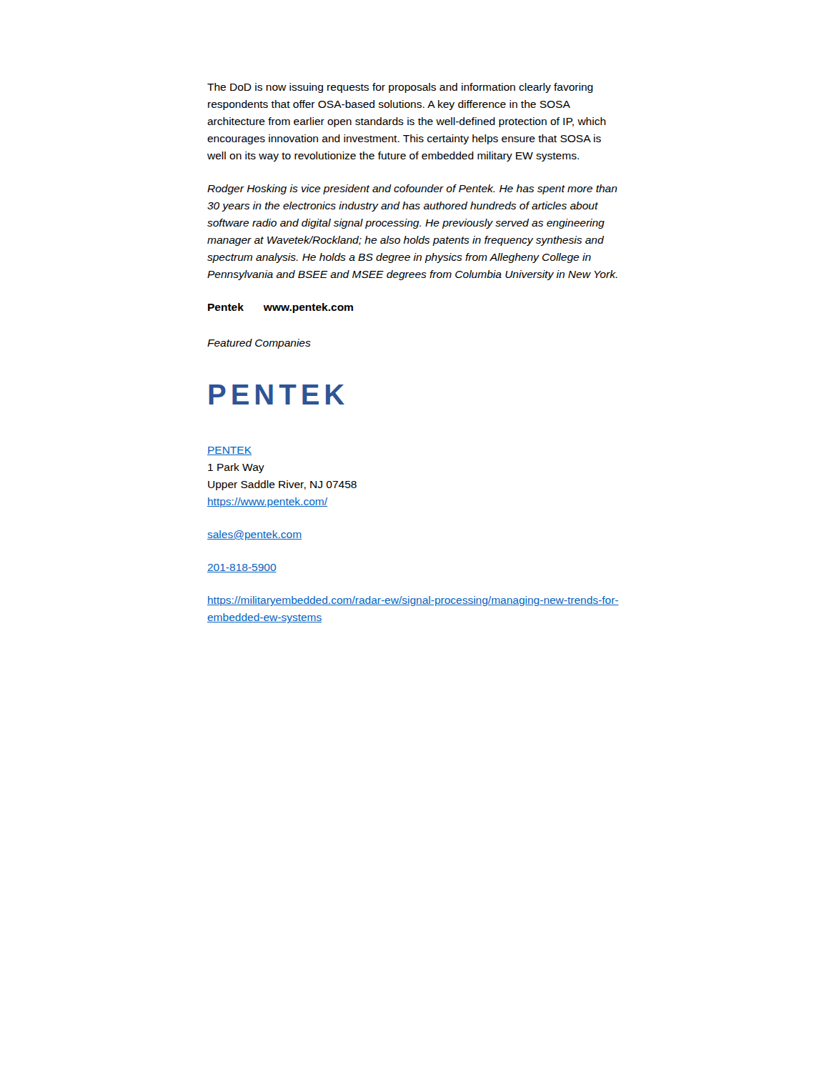The DoD is now issuing requests for proposals and information clearly favoring respondents that offer OSA-based solutions. A key difference in the SOSA architecture from earlier open standards is the well-defined protection of IP, which encourages innovation and investment. This certainty helps ensure that SOSA is well on its way to revolutionize the future of embedded military EW systems.
Rodger Hosking is vice president and cofounder of Pentek. He has spent more than 30 years in the electronics industry and has authored hundreds of articles about software radio and digital signal processing. He previously served as engineering manager at Wavetek/Rockland; he also holds patents in frequency synthesis and spectrum analysis. He holds a BS degree in physics from Allegheny College in Pennsylvania and BSEE and MSEE degrees from Columbia University in New York.
Pentek www.pentek.com
Featured Companies
PENTEK
PENTEK
1 Park Way
Upper Saddle River, NJ 07458
https://www.pentek.com/
sales@pentek.com
201-818-5900
https://militaryembedded.com/radar-ew/signal-processing/managing-new-trends-for-embedded-ew-systems